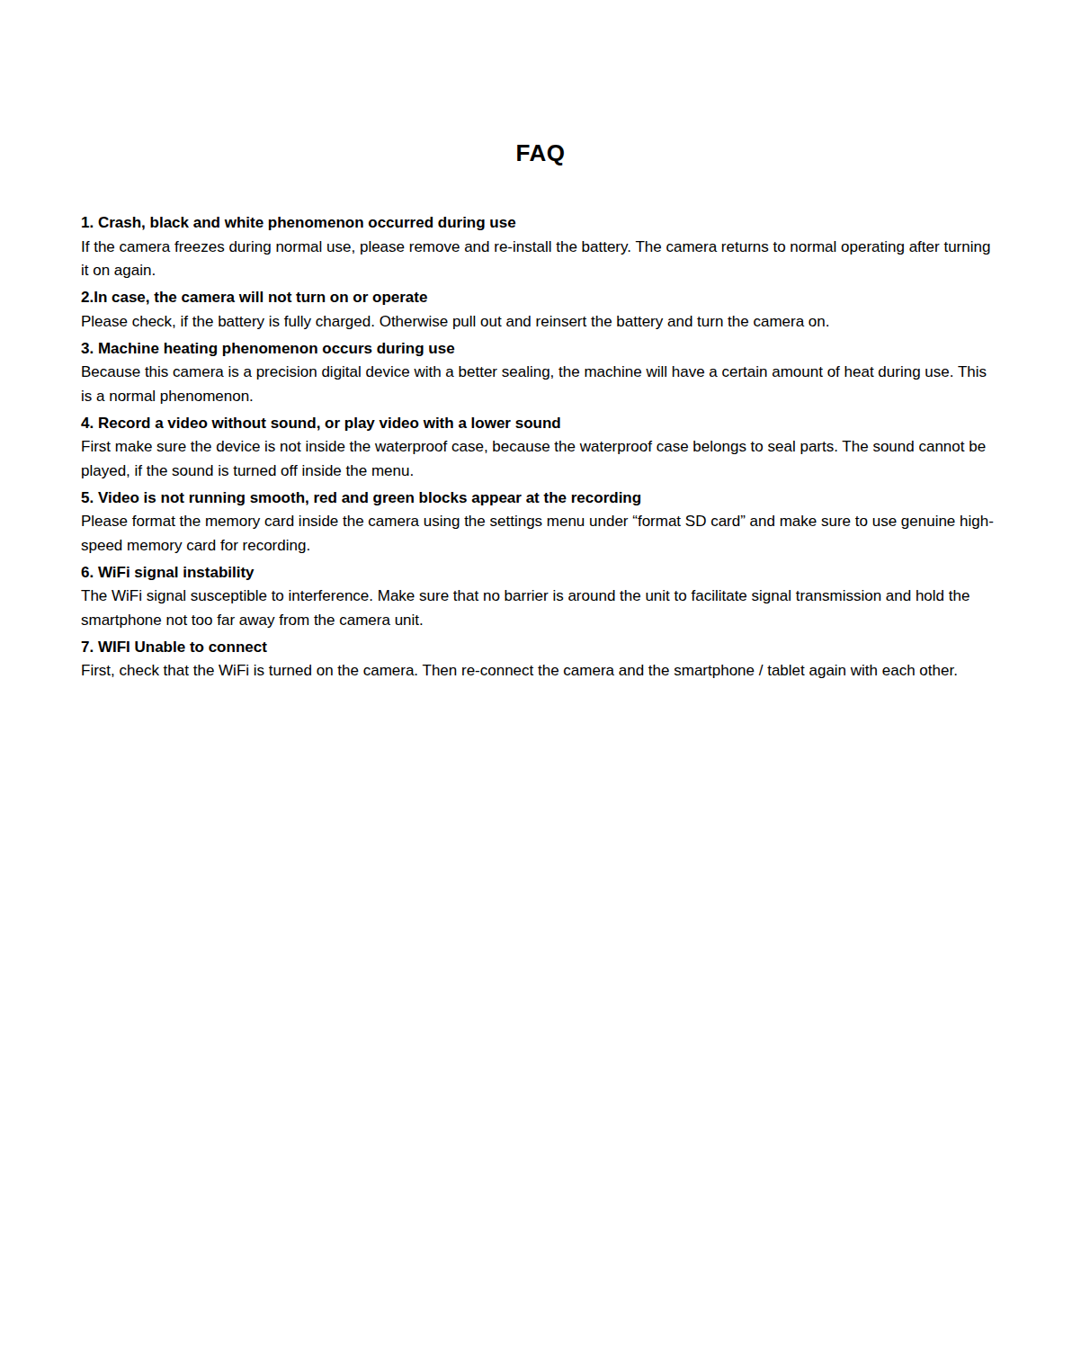FAQ
1. Crash, black and white phenomenon occurred during use
If the camera freezes during normal use, please remove and re-install the battery. The camera returns to normal operating after turning it on again.
2.In case, the camera will not turn on or operate
Please check, if the battery is fully charged. Otherwise pull out and reinsert the battery and turn the camera on.
3. Machine heating phenomenon occurs during use
Because this camera is a precision digital device with a better sealing, the machine will have a certain amount of heat during use. This is a normal phenomenon.
4. Record a video without sound, or play video with a lower sound
First make sure the device is not inside the waterproof case, because the waterproof case belongs to seal parts. The sound cannot be played, if the sound is turned off inside the menu.
5. Video is not running smooth, red and green blocks appear at the recording
Please format the memory card inside the camera using the settings menu under “format SD card” and make sure to use genuine high-speed memory card for recording.
6. WiFi signal instability
The WiFi signal susceptible to interference. Make sure that no barrier is around the unit to facilitate signal transmission and hold the smartphone not too far away from the camera unit.
7. WIFI Unable to connect
First, check that the WiFi is turned on the camera. Then re-connect the camera and the smartphone / tablet again with each other.